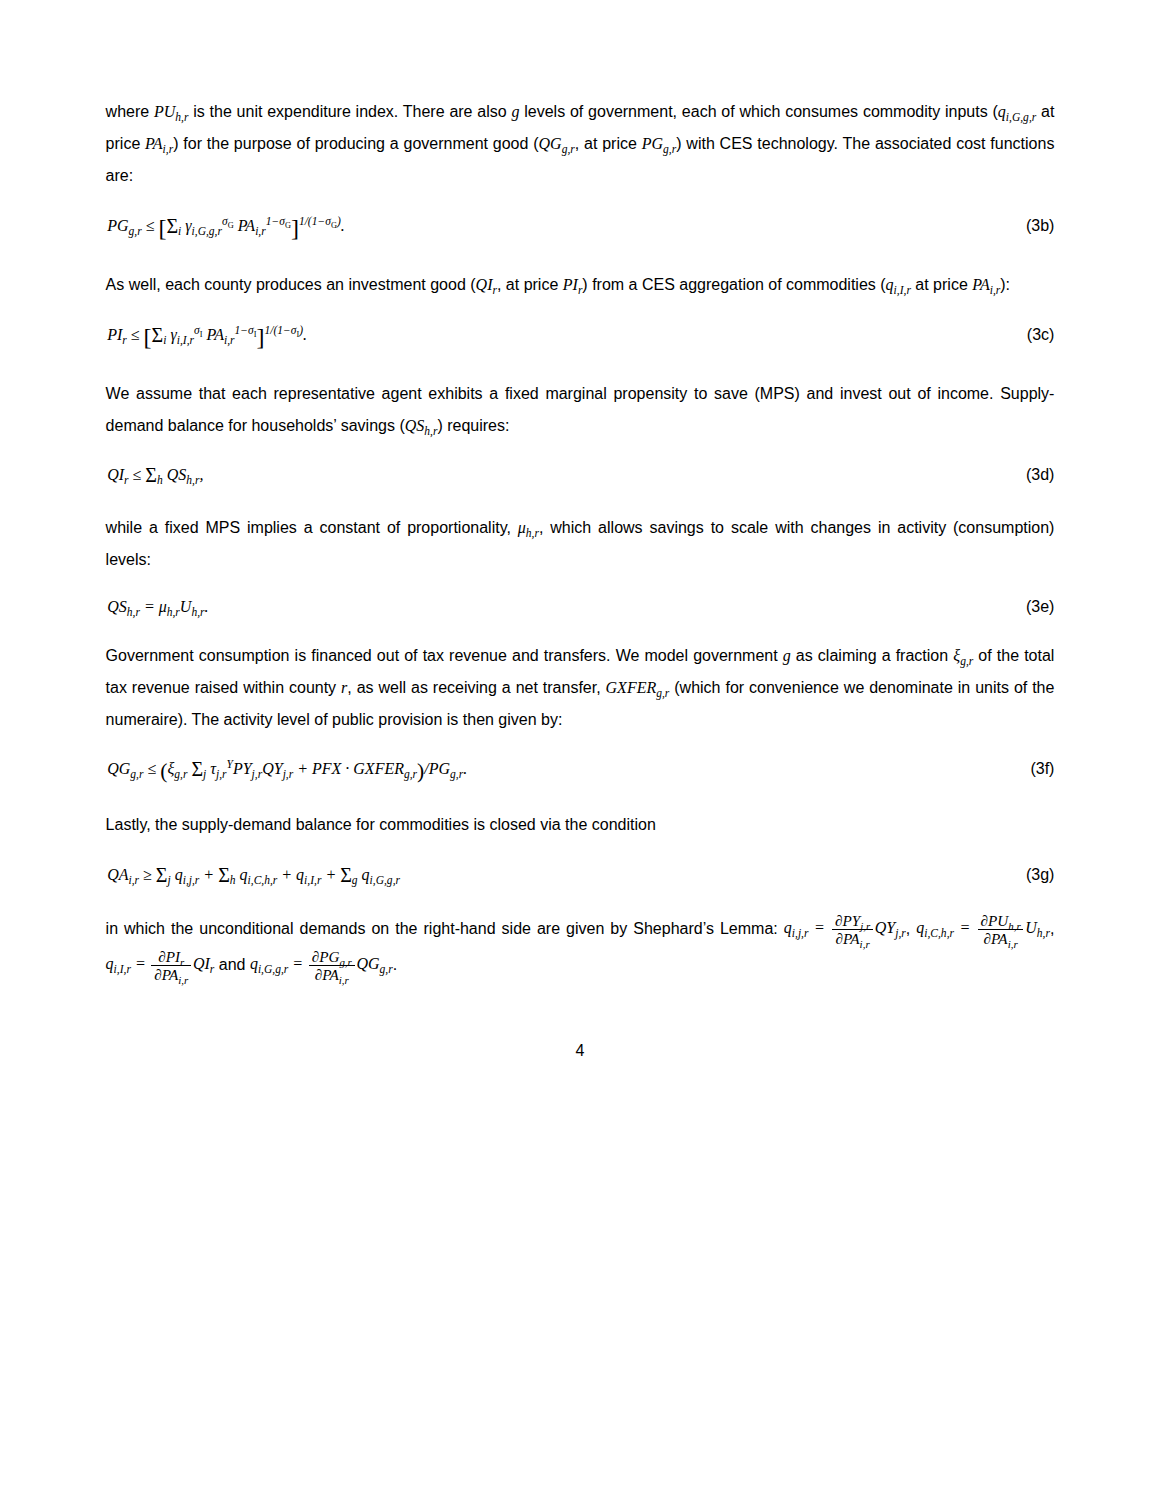where PUh,r is the unit expenditure index. There are also g levels of government, each of which consumes commodity inputs (qi,G,g,r at price PAi,r) for the purpose of producing a government good (QGg,r, at price PGg,r) with CES technology. The associated cost functions are:
PGg,r ≤ [Σi γi,G,g,rσG PAi,r1−σG]1/(1−σG).
(3b)
As well, each county produces an investment good (QIr, at price PIr) from a CES aggregation of commodities (qi,I,r at price PAi,r):
PIr ≤ [Σi γi,I,rσI PAi,r1−σI]1/(1−σI).
(3c)
We assume that each representative agent exhibits a fixed marginal propensity to save (MPS) and invest out of income. Supply-demand balance for households’ savings (QSh,r) requires:
QIr ≤ Σh QSh,r,
(3d)
while a fixed MPS implies a constant of proportionality, μh,r, which allows savings to scale with changes in activity (consumption) levels:
QSh,r = μh,rUh,r.
(3e)
Government consumption is financed out of tax revenue and transfers. We model government g as claiming a fraction ξg,r of the total tax revenue raised within county r, as well as receiving a net transfer, GXFERg,r (which for convenience we denominate in units of the numeraire). The activity level of public provision is then given by:
QGg,r ≤ (ξg,r Σj τj,rYPYj,rQYj,r + PFX · GXFERg,r)/PGg,r.
(3f)
Lastly, the supply-demand balance for commodities is closed via the condition
QAi,r ≥ Σj qi,j,r + Σh qi,C,h,r + qi,I,r + Σg qi,G,g,r
(3g)
in which the unconditional demands on the right-hand side are given by Shephard’s Lemma: qi,j,r = ∂PYj,r∂PAi,r QYj,r, qi,C,h,r = ∂PUh,r∂PAi,r Uh,r, qi,I,r = ∂PIr∂PAi,r QIr and qi,G,g,r = ∂PGg,r∂PAi,r QGg,r.
4